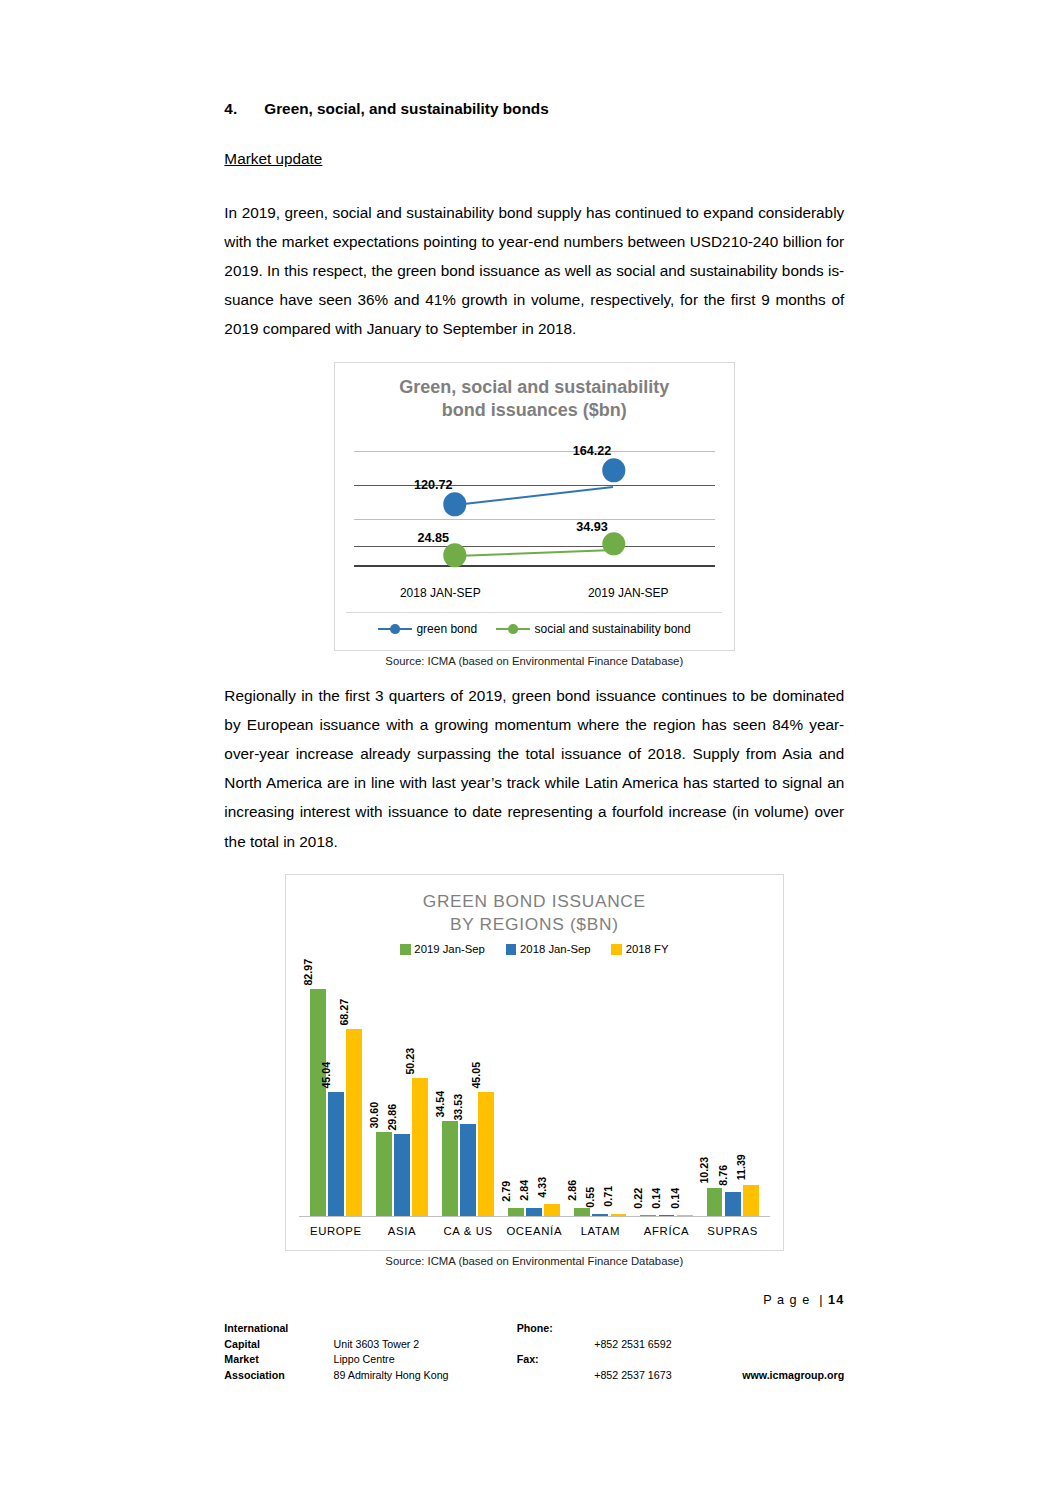4. Green, social, and sustainability bonds
Market update
In 2019, green, social and sustainability bond supply has continued to expand considerably with the market expectations pointing to year-end numbers between USD210-240 billion for 2019. In this respect, the green bond issuance as well as social and sustainability bonds issuance have seen 36% and 41% growth in volume, respectively, for the first 9 months of 2019 compared with January to September in 2018.
Green, social and sustainability
bond issuances ($bn)
120.72
164.22
24.85
34.93
2018 JAN-SEP 2019 JAN-SEP
green bond
social and sustainability bond
Source: ICMA (based on Environmental Finance Database)
Regionally in the first 3 quarters of 2019, green bond issuance continues to be dominated by European issuance with a growing momentum where the region has seen 84% year-over-year increase already surpassing the total issuance of 2018. Supply from Asia and North America are in line with last year’s track while Latin America has started to signal an increasing interest with issuance to date representing a fourfold increase (in volume) over the total in 2018.
GREEN BOND ISSUANCE
BY REGIONS ($BN)
2019 Jan-Sep
2018 Jan-Sep
2018 FY
EUROPE: 82.97 / 45.04 / 68.27 (scale: 82.97 -> 6.0cm)
82.97
45.04
68.27
30.60
29.86
50.23
34.54
33.53
45.05
2.79
2.84
4.33
2.86
0.55
0.71
0.22
0.14
0.14
10.23
8.76
11.39
EUROPE ASIA CA & US OCEANÍA LATAM AFRÍCA SUPRAS
Source: ICMA (based on Environmental Finance Database)
P a g e | 14
International
Capital
Market
Association
Unit 3603 Tower 2
Lippo Centre
89 Admiralty Hong Kong
Phone:
Fax:
+852 2531 6592
+852 2537 1673
www.icmagroup.org